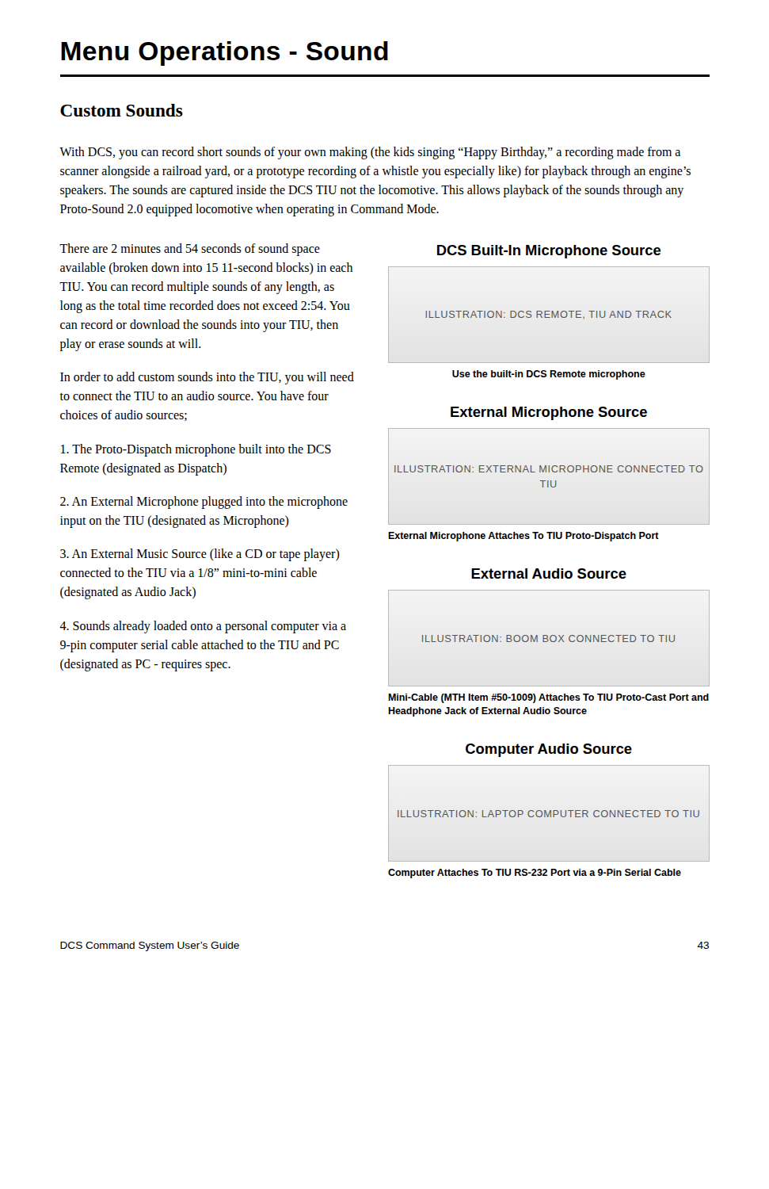Menu Operations - Sound
Custom Sounds
With DCS, you can record short sounds of your own making (the kids singing “Happy Birthday,” a recording made from a scanner alongside a railroad yard, or a prototype recording of a whistle you especially like) for playback through an engine’s speakers. The sounds are captured inside the DCS TIU not the locomotive. This allows playback of the sounds through any Proto-Sound 2.0 equipped locomotive when operating in Command Mode.
There are 2 minutes and 54 seconds of sound space available (broken down into 15 11-second blocks) in each TIU. You can record multiple sounds of any length, as long as the total time recorded does not exceed 2:54. You can record or download the sounds into your TIU, then play or erase sounds at will.
In order to add custom sounds into the TIU, you will need to connect the TIU to an audio source. You have four choices of audio sources;
1. The Proto-Dispatch microphone built into the DCS Remote (designated as Dispatch)
2. An External Microphone plugged into the microphone input on the TIU (designated as Microphone)
3. An External Music Source (like a CD or tape player) connected to the TIU via a 1/8” mini-to-mini cable (designated as Audio Jack)
4. Sounds already loaded onto a personal computer via a 9-pin computer serial cable attached to the TIU and PC (designated as PC - requires spec.
DCS Built-In Microphone Source
Illustration: DCS remote, TIU and track
Use the built-in DCS Remote microphone
External Microphone Source
Illustration: external microphone connected to TIU
External Microphone Attaches To TIU Proto-Dispatch Port
External Audio Source
Illustration: boom box connected to TIU
Mini-Cable (MTH Item #50-1009) Attaches To TIU Proto-Cast Port and Headphone Jack of External Audio Source
Computer Audio Source
Illustration: laptop computer connected to TIU
Computer Attaches To TIU RS-232 Port via a 9-Pin Serial Cable
DCS Command System User’s Guide 43